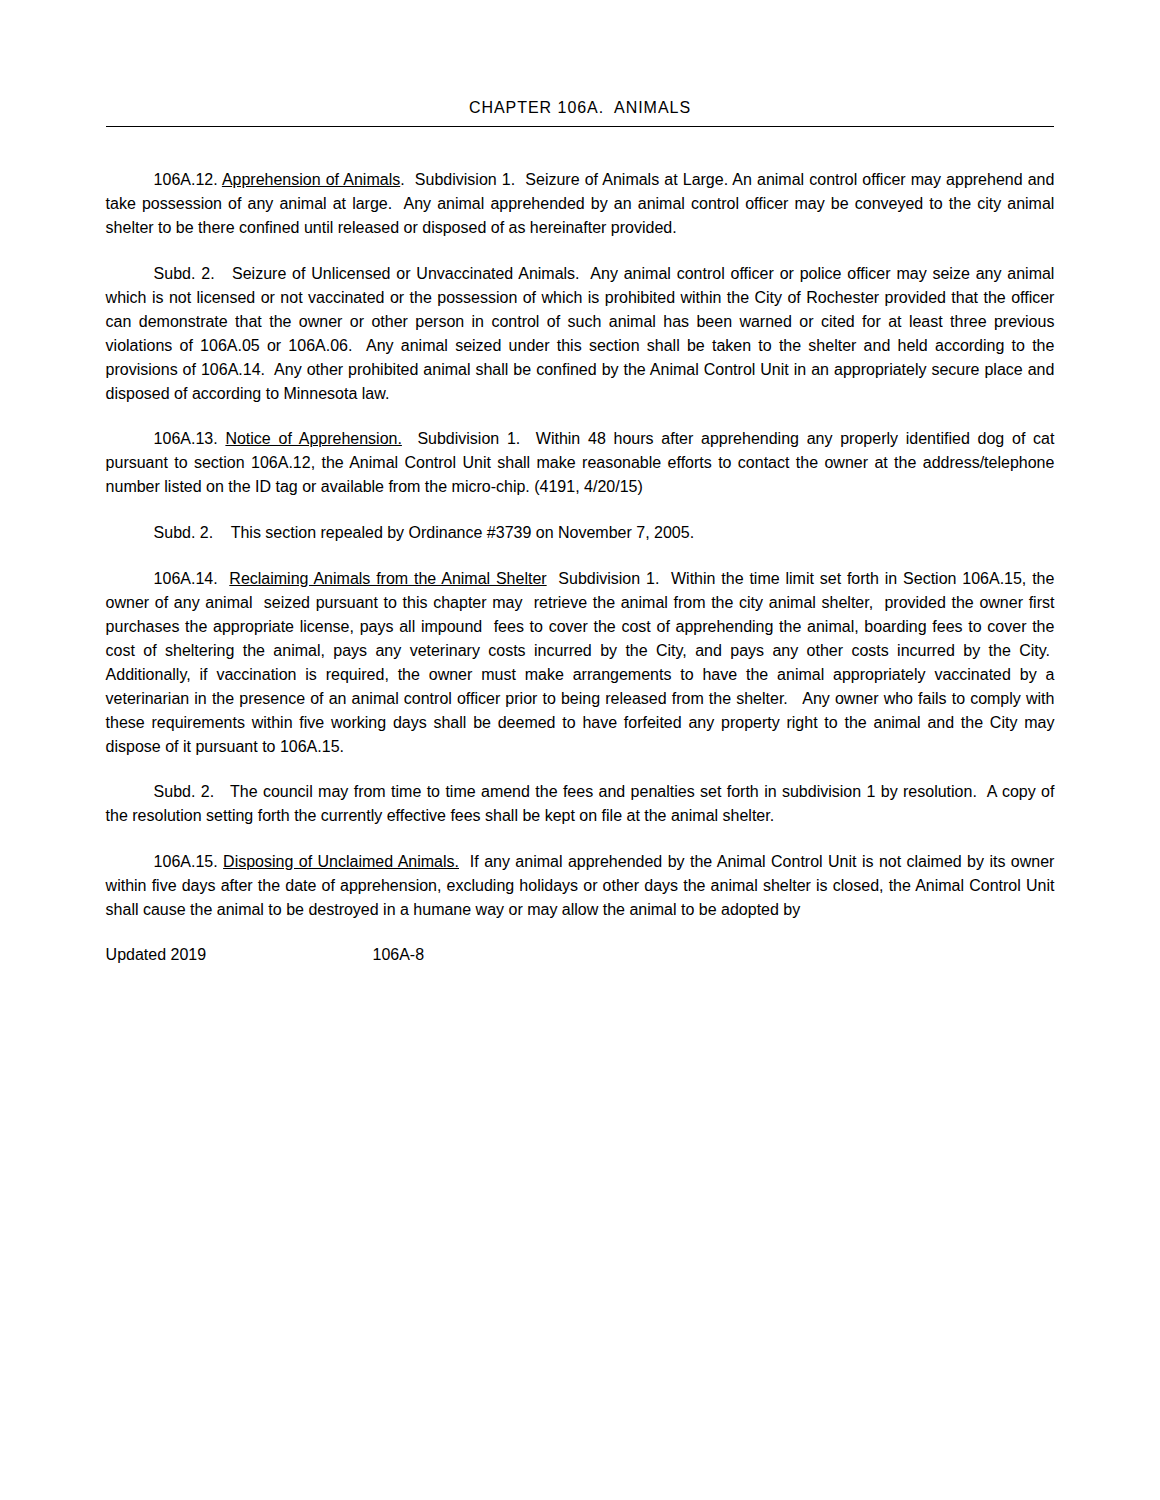CHAPTER 106A. ANIMALS
106A.12. Apprehension of Animals. Subdivision 1. Seizure of Animals at Large. An animal control officer may apprehend and take possession of any animal at large. Any animal apprehended by an animal control officer may be conveyed to the city animal shelter to be there confined until released or disposed of as hereinafter provided.
Subd. 2. Seizure of Unlicensed or Unvaccinated Animals. Any animal control officer or police officer may seize any animal which is not licensed or not vaccinated or the possession of which is prohibited within the City of Rochester provided that the officer can demonstrate that the owner or other person in control of such animal has been warned or cited for at least three previous violations of 106A.05 or 106A.06. Any animal seized under this section shall be taken to the shelter and held according to the provisions of 106A.14. Any other prohibited animal shall be confined by the Animal Control Unit in an appropriately secure place and disposed of according to Minnesota law.
106A.13. Notice of Apprehension. Subdivision 1. Within 48 hours after apprehending any properly identified dog of cat pursuant to section 106A.12, the Animal Control Unit shall make reasonable efforts to contact the owner at the address/telephone number listed on the ID tag or available from the micro-chip. (4191, 4/20/15)
Subd. 2. This section repealed by Ordinance #3739 on November 7, 2005.
106A.14. Reclaiming Animals from the Animal Shelter Subdivision 1. Within the time limit set forth in Section 106A.15, the owner of any animal seized pursuant to this chapter may retrieve the animal from the city animal shelter, provided the owner first purchases the appropriate license, pays all impound fees to cover the cost of apprehending the animal, boarding fees to cover the cost of sheltering the animal, pays any veterinary costs incurred by the City, and pays any other costs incurred by the City. Additionally, if vaccination is required, the owner must make arrangements to have the animal appropriately vaccinated by a veterinarian in the presence of an animal control officer prior to being released from the shelter. Any owner who fails to comply with these requirements within five working days shall be deemed to have forfeited any property right to the animal and the City may dispose of it pursuant to 106A.15.
Subd. 2. The council may from time to time amend the fees and penalties set forth in subdivision 1 by resolution. A copy of the resolution setting forth the currently effective fees shall be kept on file at the animal shelter.
106A.15. Disposing of Unclaimed Animals. If any animal apprehended by the Animal Control Unit is not claimed by its owner within five days after the date of apprehension, excluding holidays or other days the animal shelter is closed, the Animal Control Unit shall cause the animal to be destroyed in a humane way or may allow the animal to be adopted by
Updated 2019 106A-8